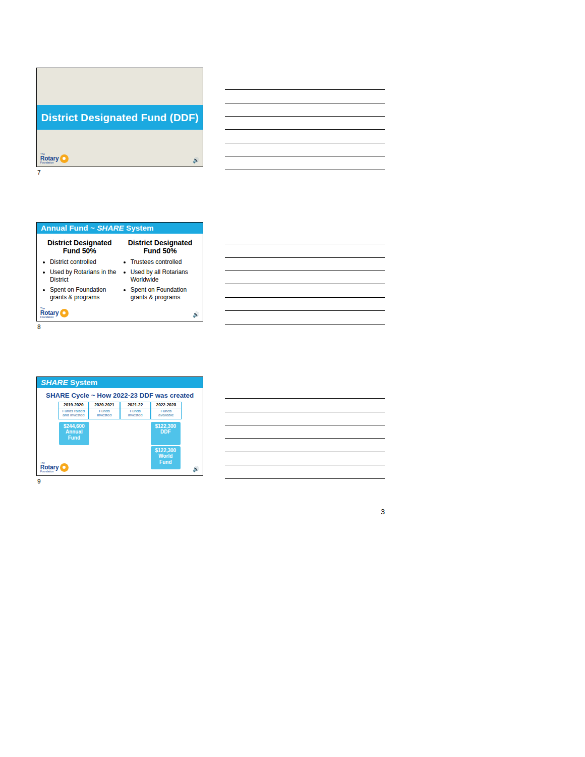District Designated Fund (DDF)
The Rotary Foundation
🔊
7
Annual Fund ~ SHARE System
District Designated
Fund 50%
District controlled
Used by Rotarians in the District
Spent on Foundation grants & programs
District Designated
Fund 50%
Trustees controlled
Used by all Rotarians Worldwide
Spent on Foundation grants & programs
The Rotary Foundation
🔊
8
SHARE System
SHARE Cycle ~ How 2022-23 DDF was created
2019-2020
2020-2021
2021-22
2022-2023
Funds raised
and invested
Funds
invested
Funds
invested
Funds
available
$244,600
Annual
Fund
$122,300
DDF
$122,300
World
Fund
The Rotary Foundation
🔊
9
3